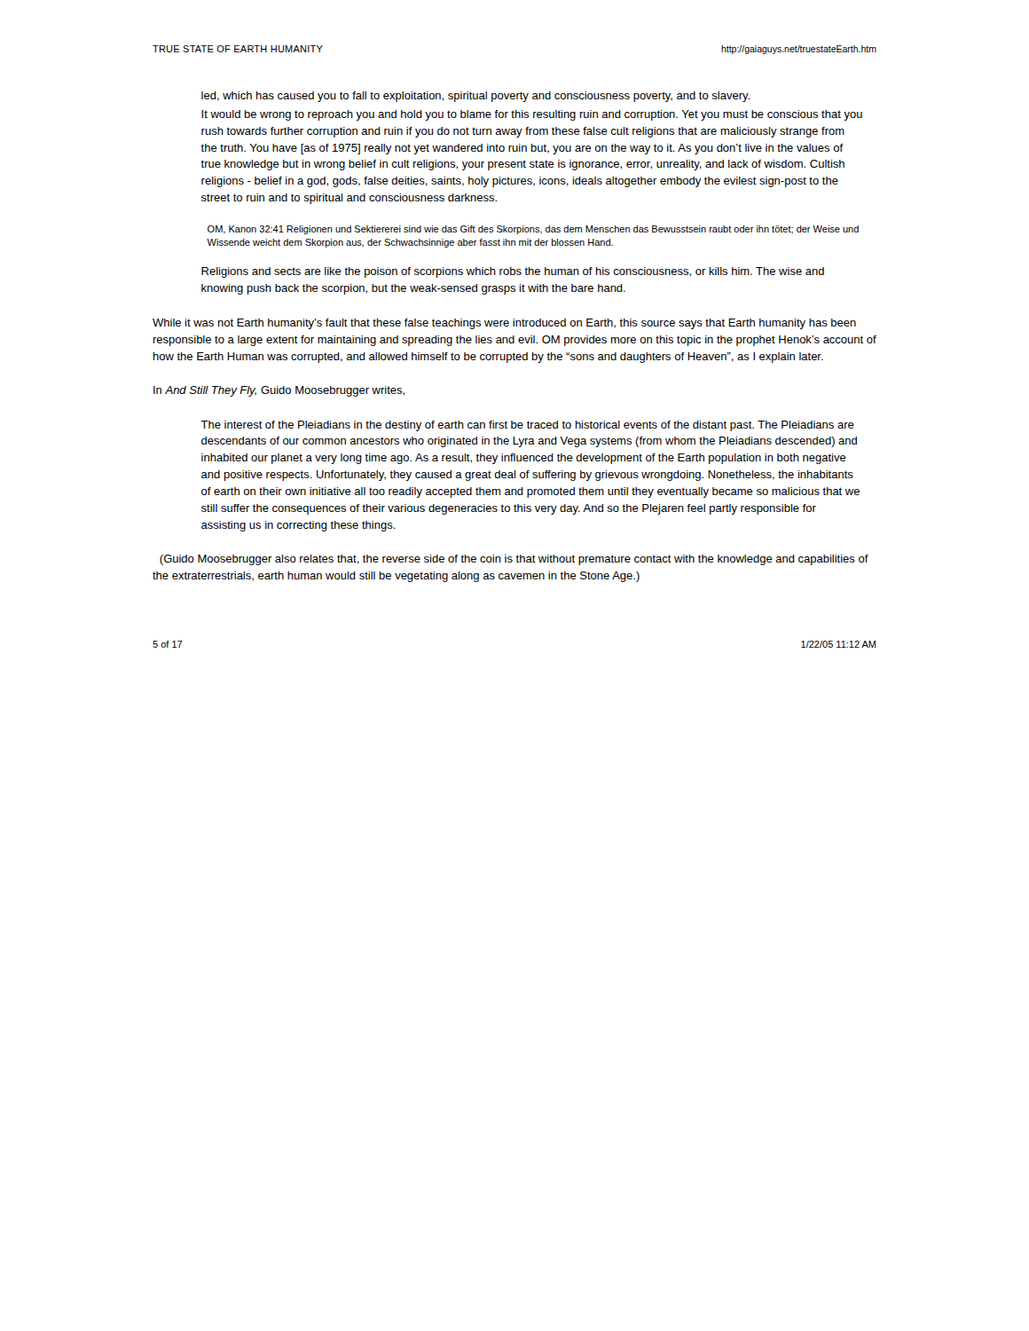TRUE STATE OF EARTH HUMANITY http://gaiaguys.net/truestateEarth.htm
led, which has caused you to fall to exploitation, spiritual poverty and consciousness poverty, and to slavery.
It would be wrong to reproach you and hold you to blame for this resulting ruin and corruption. Yet you must be conscious that you rush towards further corruption and ruin if you do not turn away from these false cult religions that are maliciously strange from the truth. You have [as of 1975] really not yet wandered into ruin but, you are on the way to it. As you don’t live in the values of true knowledge but in wrong belief in cult religions, your present state is ignorance, error, unreality, and lack of wisdom. Cultish religions - belief in a god, gods, false deities, saints, holy pictures, icons, ideals altogether embody the evilest sign-post to the street to ruin and to spiritual and consciousness darkness.
OM, Kanon 32:41 Religionen und Sektiererei sind wie das Gift des Skorpions, das dem Menschen das Bewusstsein raubt oder ihn tötet; der Weise und Wissende weicht dem Skorpion aus, der Schwachsinnige aber fasst ihn mit der blossen Hand.
Religions and sects are like the poison of scorpions which robs the human of his consciousness, or kills him. The wise and knowing push back the scorpion, but the weak-sensed grasps it with the bare hand.
While it was not Earth humanity’s fault that these false teachings were introduced on Earth, this source says that Earth humanity has been responsible to a large extent for maintaining and spreading the lies and evil. OM provides more on this topic in the prophet Henok’s account of how the Earth Human was corrupted, and allowed himself to be corrupted by the “sons and daughters of Heaven”, as I explain later.
In And Still They Fly, Guido Moosebrugger writes,
The interest of the Pleiadians in the destiny of earth can first be traced to historical events of the distant past. The Pleiadians are descendants of our common ancestors who originated in the Lyra and Vega systems (from whom the Pleiadians descended) and inhabited our planet a very long time ago. As a result, they influenced the development of the Earth population in both negative and positive respects. Unfortunately, they caused a great deal of suffering by grievous wrongdoing. Nonetheless, the inhabitants of earth on their own initiative all too readily accepted them and promoted them until they eventually became so malicious that we still suffer the consequences of their various degeneracies to this very day. And so the Plejaren feel partly responsible for assisting us in correcting these things.
(Guido Moosebrugger also relates that, the reverse side of the coin is that without premature contact with the knowledge and capabilities of the extraterrestrials, earth human would still be vegetating along as cavemen in the Stone Age.)
5 of 17 1/22/05 11:12 AM